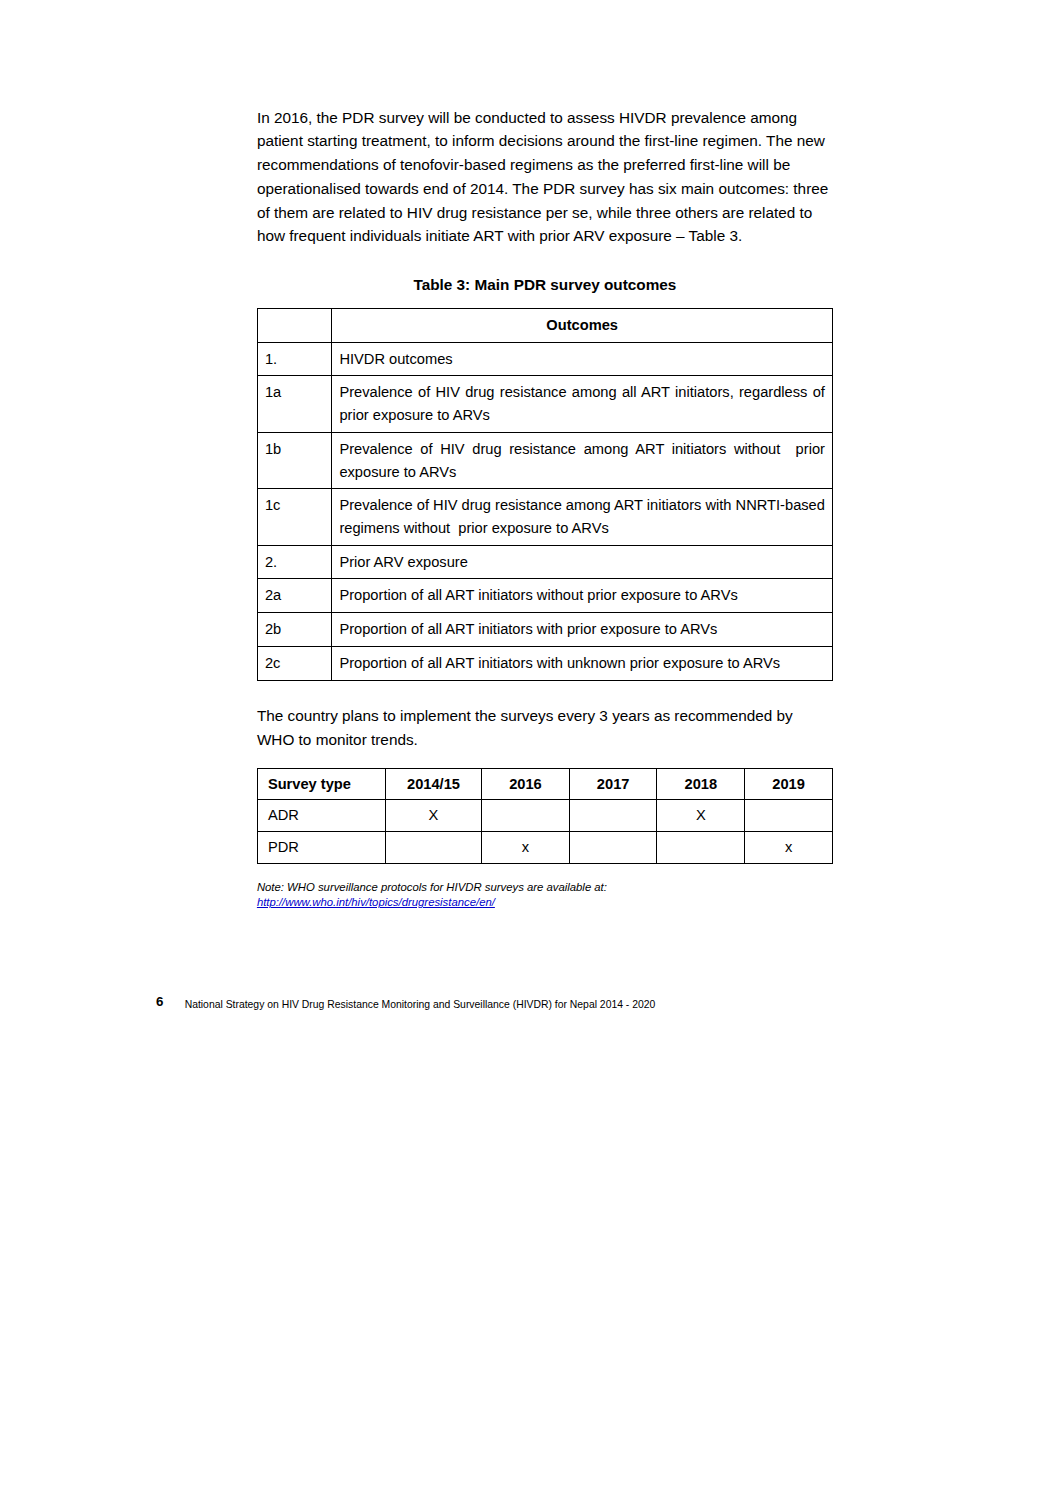In 2016, the PDR survey will be conducted to assess HIVDR prevalence among patient starting treatment, to inform decisions around the first-line regimen. The new recommendations of tenofovir-based regimens as the preferred first-line will be operationalised towards end of 2014. The PDR survey has six main outcomes: three of them are related to HIV drug resistance per se, while three others are related to how frequent individuals initiate ART with prior ARV exposure – Table 3.
Table 3: Main PDR survey outcomes
| | Outcomes |
| 1. | HIVDR outcomes |
| 1a | Prevalence of HIV drug resistance among all ART initiators, regardless of prior exposure to ARVs |
| 1b | Prevalence of HIV drug resistance among ART initiators without prior exposure to ARVs |
| 1c | Prevalence of HIV drug resistance among ART initiators with NNRTI-based regimens without prior exposure to ARVs |
| 2. | Prior ARV exposure |
| 2a | Proportion of all ART initiators without prior exposure to ARVs |
| 2b | Proportion of all ART initiators with prior exposure to ARVs |
| 2c | Proportion of all ART initiators with unknown prior exposure to ARVs |
The country plans to implement the surveys every 3 years as recommended by WHO to monitor trends.
| Survey type | 2014/15 | 2016 | 2017 | 2018 | 2019 |
| --- | --- | --- | --- | --- | --- |
| ADR | X | | | X | |
| PDR | | x | | | x |
Note: WHO surveillance protocols for HIVDR surveys are available at: http://www.who.int/hiv/topics/drugresistance/en/
6 National Strategy on HIV Drug Resistance Monitoring and Surveillance (HIVDR) for Nepal 2014 - 2020